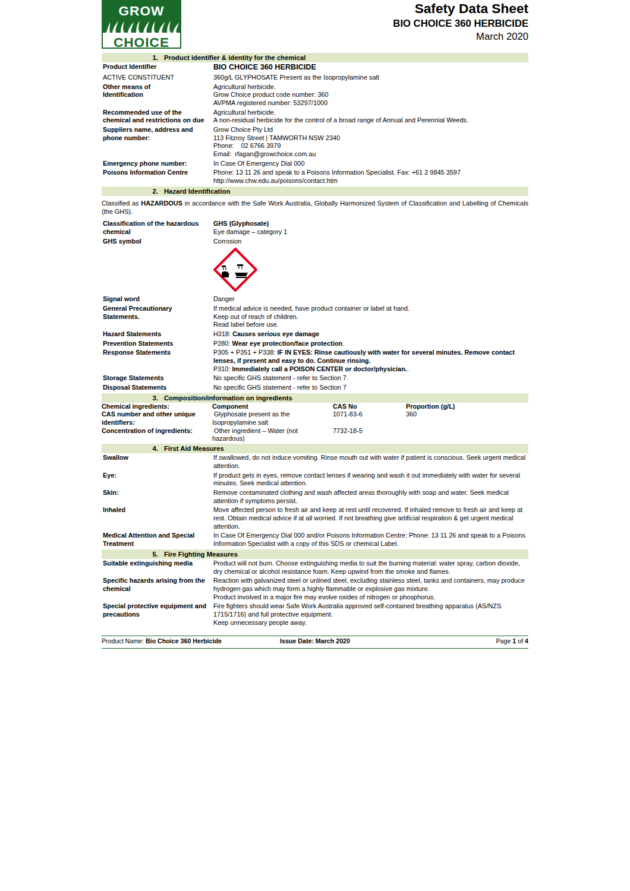GROW
CHOICE
Safety Data Sheet
BIO CHOICE 360 HERBICIDE
March 2020
1. Product identifier & identity for the chemical
| Product Identifier | BIO CHOICE 360 HERBICIDE |
| ACTIVE CONSTITUENT | 360g/L GLYPHOSATE Present as the Isopropylamine salt |
| Other means of Identification | Agricultural herbicide. Grow Choice product code number: 360 AVPMA registered number: 53297/1000 |
| Recommended use of the chemical and restrictions on due | Agricultural herbicide. A non-residual herbicide for the control of a broad range of Annual and Perennial Weeds. |
| Suppliers name, address and phone number: | Grow Choice Pty Ltd 113 Fitzroy Street / TAMWORTH NSW 2340 Phone: 02 6766 3979 Email: rfagan@growchoice.com.au |
| Emergency phone number: | In Case Of Emergency Dial 000 |
| Poisons Information Centre | Phone: 13 11 26 and speak to a Poisons Information Specialist. Fax: +61 2 9845 3597 http://www.chw.edu.au/poisons/contact.htm |
2. Hazard Identification
Classified as HAZARDOUS in accordance with the Safe Work Australia, Globally Harmonized System of Classification and Labelling of Chemicals (the GHS).
| Classification of the hazardous chemical | GHS (Glyphosate) Eye damage – category 1 |
| GHS symbol | Corrosion |
| Signal word | Danger |
| General Precautionary Statements. | If medical advice is needed, have product container or label at hand. Keep out of reach of children. Read label before use. |
| Hazard Statements | H318: Causes serious eye damage |
| Prevention Statements | P280: Wear eye protection/face protection . |
| Response Statements | P305 + P351 + P338: IF IN EYES: Rinse cautiously with water for several minutes. Remove contact lenses, if present and easy to do. Continue rinsing. P310: Immediately call a POISON CENTER or doctor/physician. . |
| Storage Statements | No specific GHS statement - refer to Section 7. |
| Disposal Statements | No specific GHS statement - refer to Section 7 |
3. Composition/information on ingredients
| Chemical ingredients: | Component | CAS No | Proportion (g/L) |
| CAS number and other unique identifiers: | Glyphosate present as the Isopropylamine salt | 1071-83-6 | 360 |
| Concentration of ingredients: | Other ingredient – Water (not hazardous) | 7732-18-5 | |
4. First Aid Measures
| Swallow | If swallowed, do not induce vomiting. Rinse mouth out with water if patient is conscious. Seek urgent medical attention. |
| Eye: | If product gets in eyes, remove contact lenses if wearing and wash it out immediately with water for several minutes. Seek medical attention. |
| Skin: | Remove contaminated clothing and wash affected areas thoroughly with soap and water. Seek medical attention if symptoms persist. |
| Inhaled | Move affected person to fresh air and keep at rest until recovered. If inhaled remove to fresh air and keep at rest. Obtain medical advice if at all worried. If not breathing give artificial respiration & get urgent medical attention. |
| Medical Attention and Special Treatment | In Case Of Emergency Dial 000 and/or Poisons Information Centre: Phone: 13 11 26 and speak to a Poisons Information Specialist with a copy of this SDS or chemical Label. |
5. Fire Fighting Measures
| Suitable extinguishing media | Product will not burn. Choose extinguishing media to suit the burning material: water spray, carbon dioxide, dry chemical or alcohol resistance foam. Keep upwind from the smoke and flames. |
| Specific hazards arising from the chemical | Reaction with galvanized steel or unlined steel, excluding stainless steel, tanks and containers, may produce hydrogen gas which may form a highly flammable or explosive gas mixture. Product involved in a major fire may evolve oxides of nitrogen or phosphorus. |
| Special protective equipment and precautions | Fire fighters should wear Safe Work Australia approved self-contained breathing apparatus (AS/NZS 1715/1716) and full protective equipment. Keep unnecessary people away. |
Product Name: Bio Choice 360 Herbicide
Issue Date: March 2020
Page 1 of 4